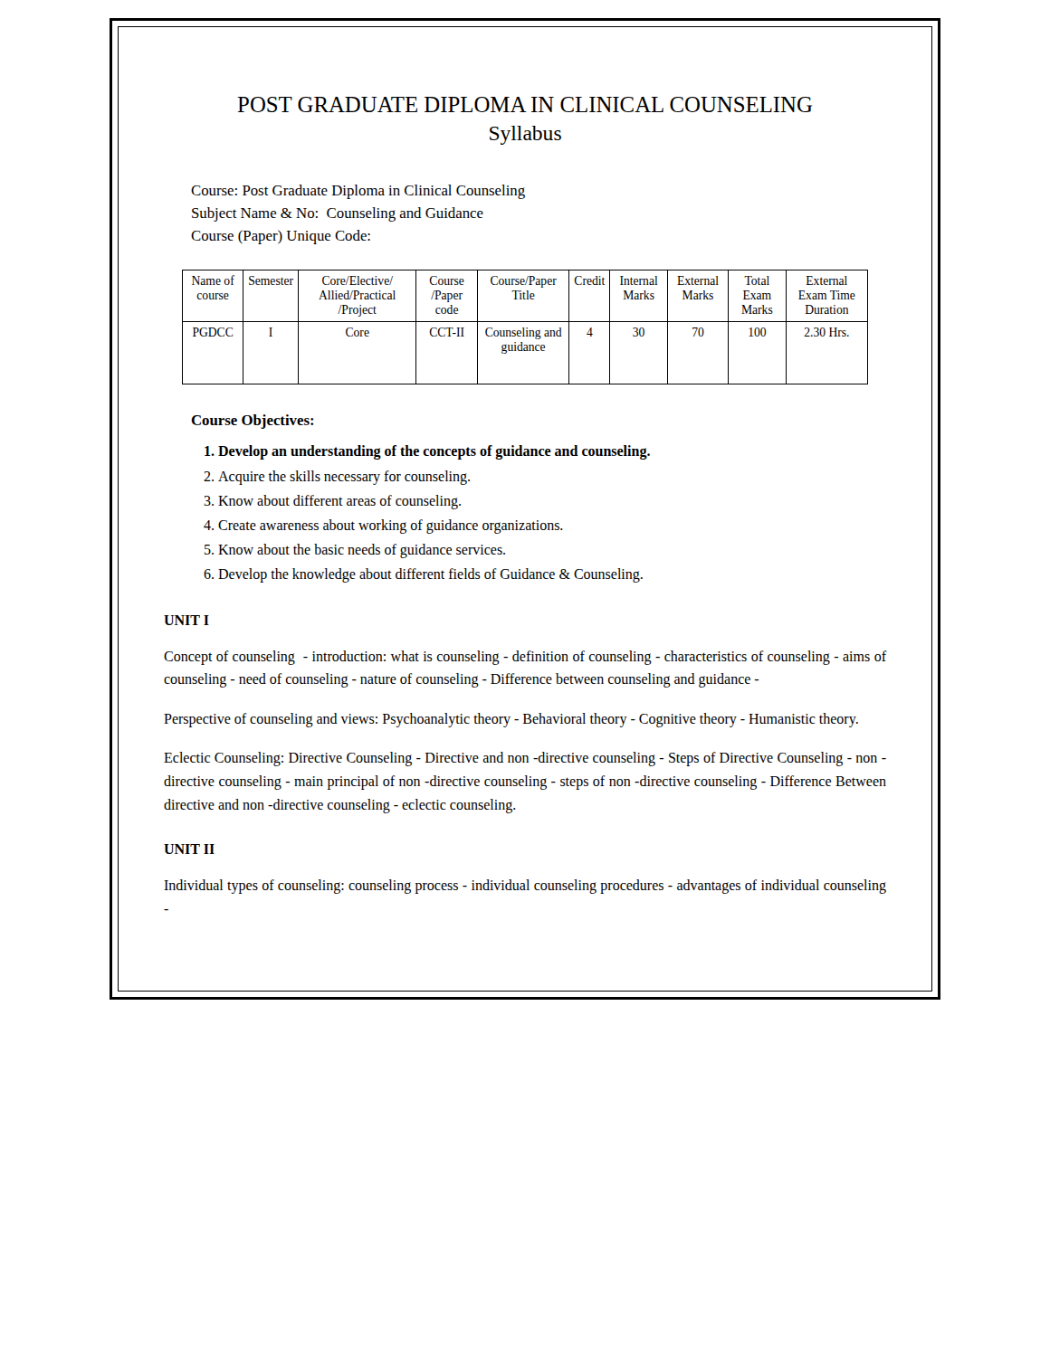POST GRADUATE DIPLOMA IN CLINICAL COUNSELING Syllabus
Course: Post Graduate Diploma in Clinical Counseling
Subject Name & No: Counseling and Guidance
Course (Paper) Unique Code:
| Name of course | Semester | Core/Elective/ Allied/Practical /Project | Course /Paper code | Course/Paper Title | Credit | Internal Marks | External Marks | Total Exam Marks | External Exam Time Duration |
| --- | --- | --- | --- | --- | --- | --- | --- | --- | --- |
| PGDCC | I | Core | CCT-II | Counseling and guidance | 4 | 30 | 70 | 100 | 2.30 Hrs. |
Course Objectives:
Develop an understanding of the concepts of guidance and counseling.
Acquire the skills necessary for counseling.
Know about different areas of counseling.
Create awareness about working of guidance organizations.
Know about the basic needs of guidance services.
Develop the knowledge about different fields of Guidance & Counseling.
UNIT I
Concept of counseling - introduction: what is counseling - definition of counseling - characteristics of counseling - aims of counseling - need of counseling - nature of counseling - Difference between counseling and guidance -
Perspective of counseling and views: Psychoanalytic theory - Behavioral theory - Cognitive theory - Humanistic theory.
Eclectic Counseling: Directive Counseling - Directive and non -directive counseling - Steps of Directive Counseling - non -directive counseling - main principal of non -directive counseling - steps of non -directive counseling - Difference Between directive and non -directive counseling - eclectic counseling.
UNIT II
Individual types of counseling: counseling process - individual counseling procedures - advantages of individual counseling -